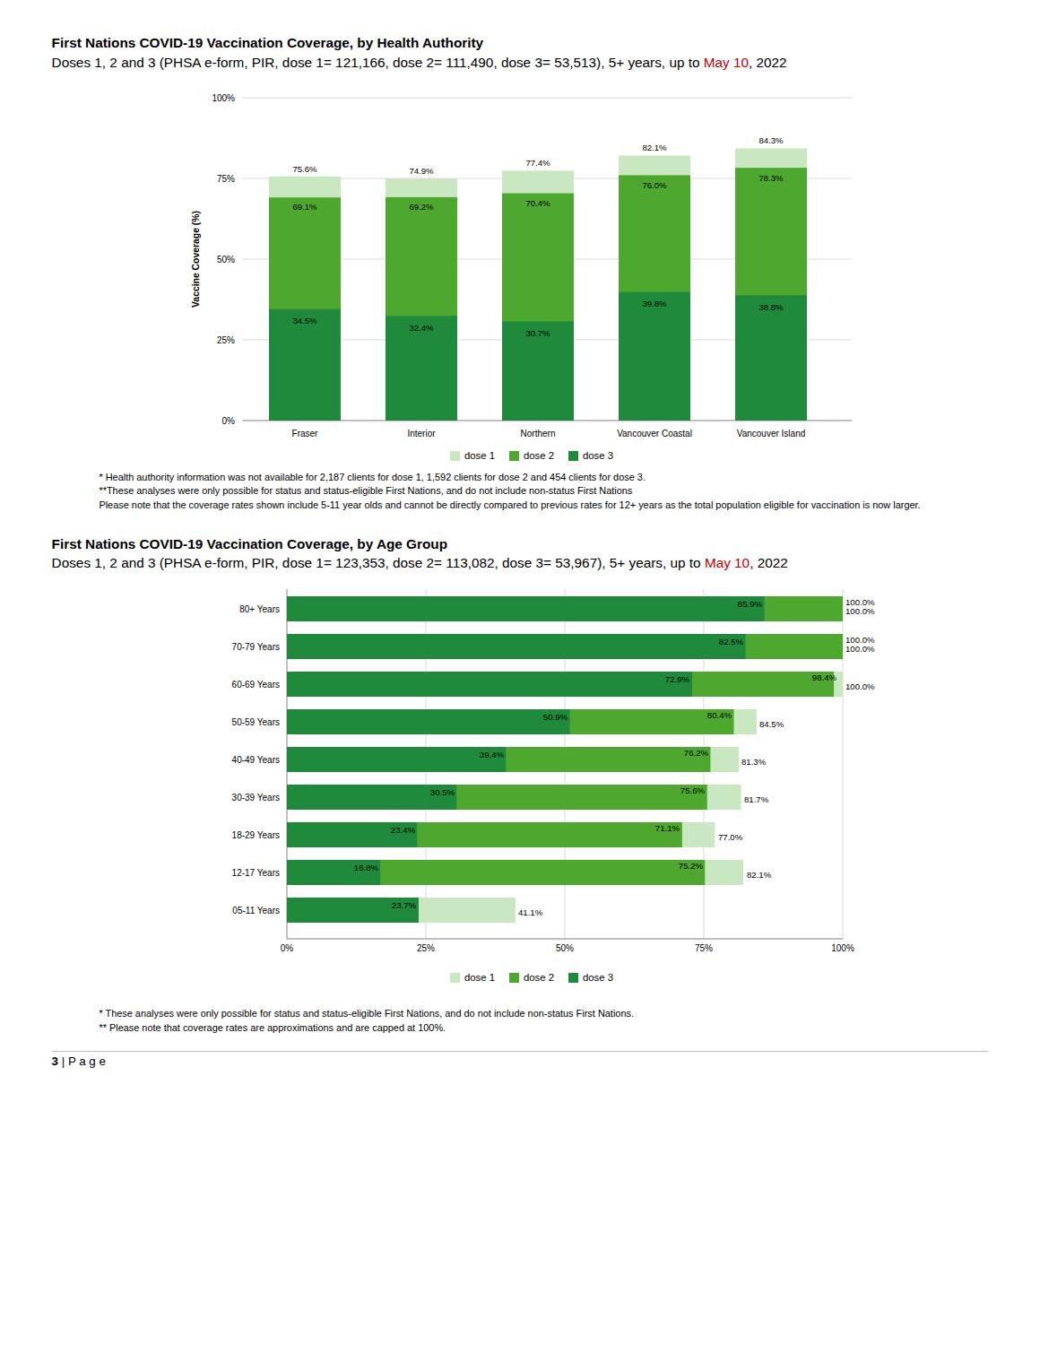First Nations COVID-19 Vaccination Coverage, by Health Authority
Doses 1, 2 and 3 (PHSA e-form, PIR, dose 1= 121,166, dose 2= 111,490, dose 3= 53,513), 5+ years, up to May 10, 2022
100% 75% 50% 25% 0% Vaccine Coverage (%) 75.6% 69.1% 34.5% 74.9% 69.2% 32.4% 77.4% 70.4% 30.7% 82.1% 76.0% 39.8% 84.3% 78.3% 38.8% Fraser Interior Northern Vancouver Coastal Vancouver Island dose 1 dose 2 dose 3
* Health authority information was not available for 2,187 clients for dose 1, 1,592 clients for dose 2 and 454 clients for dose 3.
**These analyses were only possible for status and status-eligible First Nations, and do not include non-status First Nations
Please note that the coverage rates shown include 5-11 year olds and cannot be directly compared to previous rates for 12+ years as the total population eligible for vaccination is now larger.
First Nations COVID-19 Vaccination Coverage, by Age Group
Doses 1, 2 and 3 (PHSA e-form, PIR, dose 1= 123,353, dose 2= 113,082, dose 3= 53,967), 5+ years, up to May 10, 2022
85.9% 100.0% 100.0% 82.5% 100.0% 100.0% 72.9% 98.4% 100.0% 50.9% 80.4% 84.5% 39.4% 76.2% 81.3% 30.5% 75.6% 81.7% 23.4% 71.1% 77.0% 16.8% 75.2% 82.1% 23.7% 41.1% 80+ Years 70-79 Years 60-69 Years 50-59 Years 40-49 Years 30-39 Years 18-29 Years 12-17 Years 05-11 Years 0% 25% 50% 75% 100% dose 1 dose 2 dose 3
* These analyses were only possible for status and status-eligible First Nations, and do not include non-status First Nations.
** Please note that coverage rates are approximations and are capped at 100%.
3 | P a g e